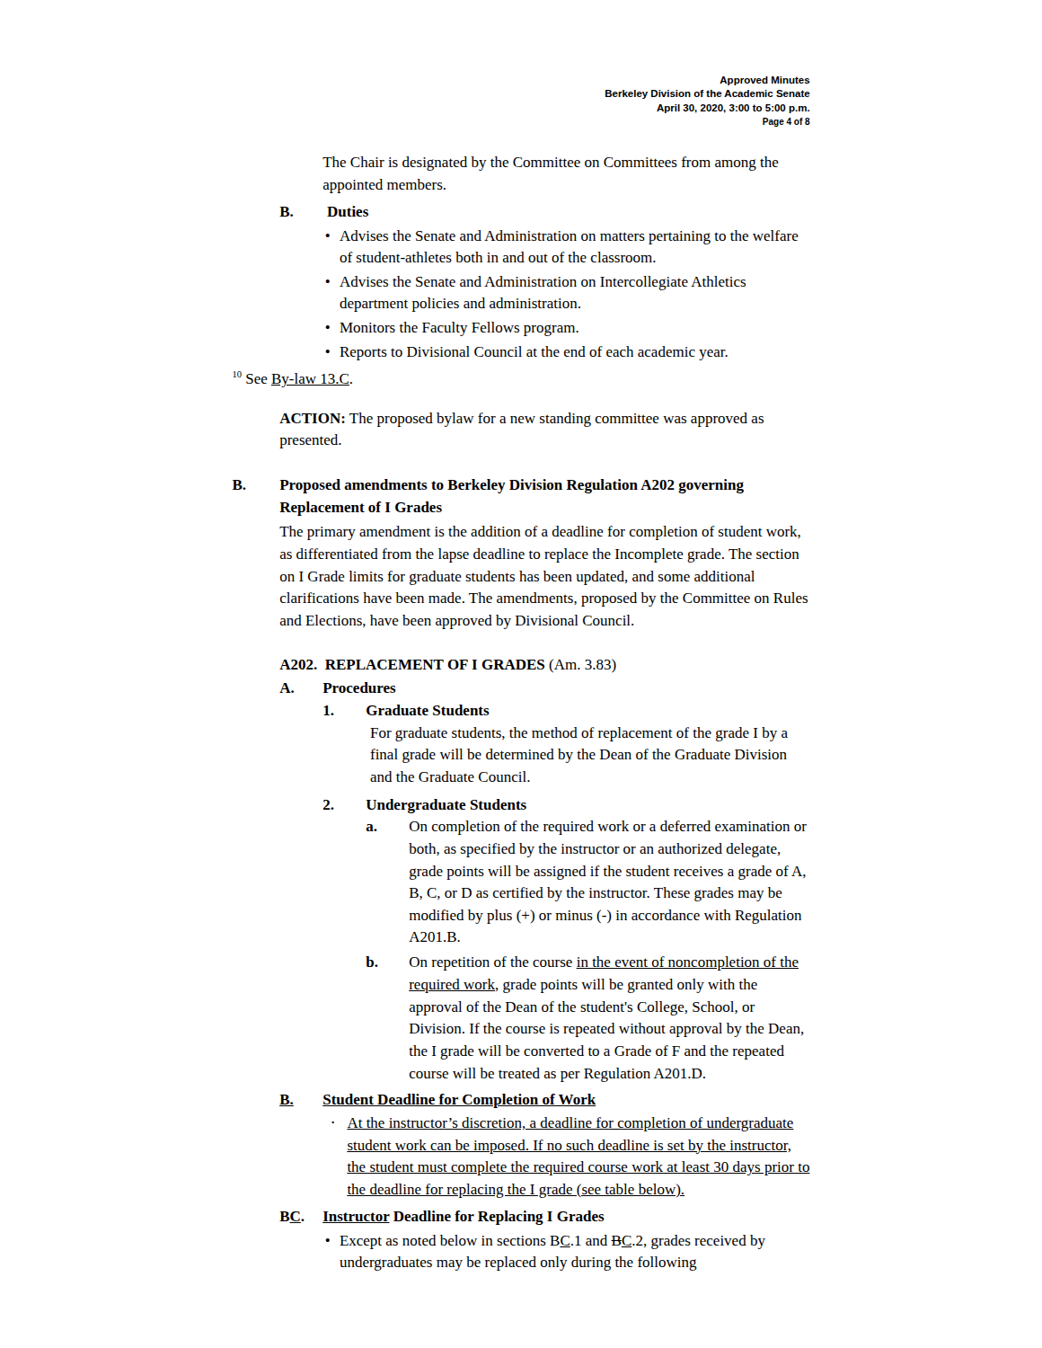Approved Minutes
Berkeley Division of the Academic Senate
April 30, 2020, 3:00 to 5:00 p.m.
Page 4 of 8
The Chair is designated by the Committee on Committees from among the appointed members.
B.
Duties
Advises the Senate and Administration on matters pertaining to the welfare of student-athletes both in and out of the classroom.
Advises the Senate and Administration on Intercollegiate Athletics department policies and administration.
Monitors the Faculty Fellows program.
Reports to Divisional Council at the end of each academic year.
10 See By-law 13.C.
ACTION: The proposed bylaw for a new standing committee was approved as presented.
B.
Proposed amendments to Berkeley Division Regulation A202 governing Replacement of I Grades
The primary amendment is the addition of a deadline for completion of student work, as differentiated from the lapse deadline to replace the Incomplete grade. The section on I Grade limits for graduate students has been updated, and some additional clarifications have been made. The amendments, proposed by the Committee on Rules and Elections, have been approved by Divisional Council.
A202. REPLACEMENT OF I GRADES (Am. 3.83)
A.
Procedures
1.
Graduate Students
For graduate students, the method of replacement of the grade I by a final grade will be determined by the Dean of the Graduate Division and the Graduate Council.
2.
Undergraduate Students
a.
On completion of the required work or a deferred examination or both, as specified by the instructor or an authorized delegate, grade points will be assigned if the student receives a grade of A, B, C, or D as certified by the instructor. These grades may be modified by plus (+) or minus (-) in accordance with Regulation A201.B.
b.
On repetition of the course in the event of noncompletion of the required work, grade points will be granted only with the approval of the Dean of the student's College, School, or Division. If the course is repeated without approval by the Dean, the I grade will be converted to a Grade of F and the repeated course will be treated as per Regulation A201.D.
B.
Student Deadline for Completion of Work
At the instructor’s discretion, a deadline for completion of undergraduate student work can be imposed. If no such deadline is set by the instructor, the student must complete the required course work at least 30 days prior to the deadline for replacing the I grade (see table below).
BC.
Instructor Deadline for Replacing I Grades
Except as noted below in sections BC.1 and BC.2, grades received by undergraduates may be replaced only during the following